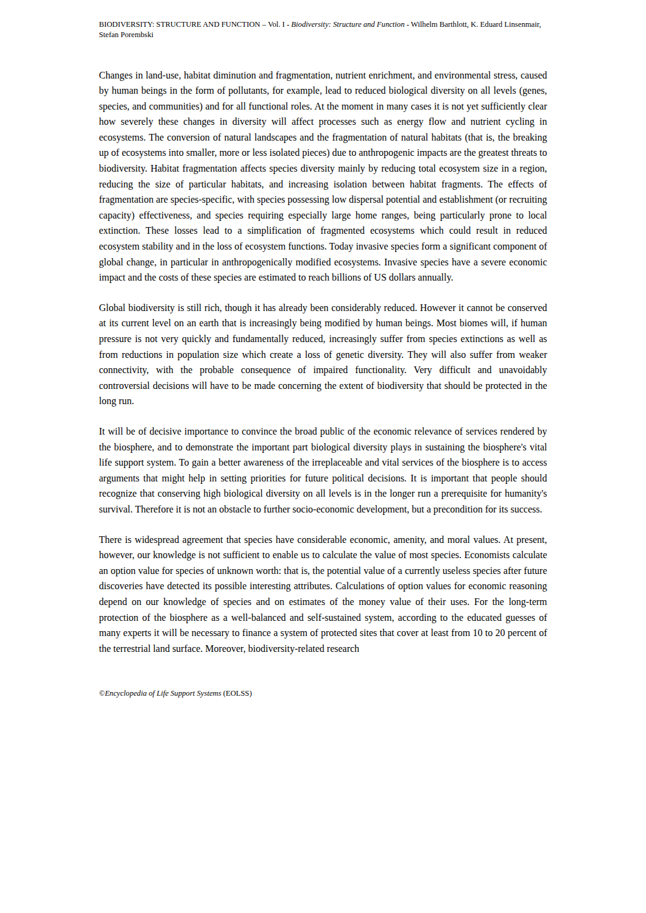BIODIVERSITY: STRUCTURE AND FUNCTION – Vol. I - Biodiversity: Structure and Function - Wilhelm Barthlott, K. Eduard Linsenmair, Stefan Porembski
Changes in land-use, habitat diminution and fragmentation, nutrient enrichment, and environmental stress, caused by human beings in the form of pollutants, for example, lead to reduced biological diversity on all levels (genes, species, and communities) and for all functional roles. At the moment in many cases it is not yet sufficiently clear how severely these changes in diversity will affect processes such as energy flow and nutrient cycling in ecosystems. The conversion of natural landscapes and the fragmentation of natural habitats (that is, the breaking up of ecosystems into smaller, more or less isolated pieces) due to anthropogenic impacts are the greatest threats to biodiversity. Habitat fragmentation affects species diversity mainly by reducing total ecosystem size in a region, reducing the size of particular habitats, and increasing isolation between habitat fragments. The effects of fragmentation are species-specific, with species possessing low dispersal potential and establishment (or recruiting capacity) effectiveness, and species requiring especially large home ranges, being particularly prone to local extinction. These losses lead to a simplification of fragmented ecosystems which could result in reduced ecosystem stability and in the loss of ecosystem functions. Today invasive species form a significant component of global change, in particular in anthropogenically modified ecosystems. Invasive species have a severe economic impact and the costs of these species are estimated to reach billions of US dollars annually.
Global biodiversity is still rich, though it has already been considerably reduced. However it cannot be conserved at its current level on an earth that is increasingly being modified by human beings. Most biomes will, if human pressure is not very quickly and fundamentally reduced, increasingly suffer from species extinctions as well as from reductions in population size which create a loss of genetic diversity. They will also suffer from weaker connectivity, with the probable consequence of impaired functionality. Very difficult and unavoidably controversial decisions will have to be made concerning the extent of biodiversity that should be protected in the long run.
It will be of decisive importance to convince the broad public of the economic relevance of services rendered by the biosphere, and to demonstrate the important part biological diversity plays in sustaining the biosphere's vital life support system. To gain a better awareness of the irreplaceable and vital services of the biosphere is to access arguments that might help in setting priorities for future political decisions. It is important that people should recognize that conserving high biological diversity on all levels is in the longer run a prerequisite for humanity's survival. Therefore it is not an obstacle to further socio-economic development, but a precondition for its success.
There is widespread agreement that species have considerable economic, amenity, and moral values. At present, however, our knowledge is not sufficient to enable us to calculate the value of most species. Economists calculate an option value for species of unknown worth: that is, the potential value of a currently useless species after future discoveries have detected its possible interesting attributes. Calculations of option values for economic reasoning depend on our knowledge of species and on estimates of the money value of their uses. For the long-term protection of the biosphere as a well-balanced and self-sustained system, according to the educated guesses of many experts it will be necessary to finance a system of protected sites that cover at least from 10 to 20 percent of the terrestrial land surface. Moreover, biodiversity-related research
©Encyclopedia of Life Support Systems (EOLSS)